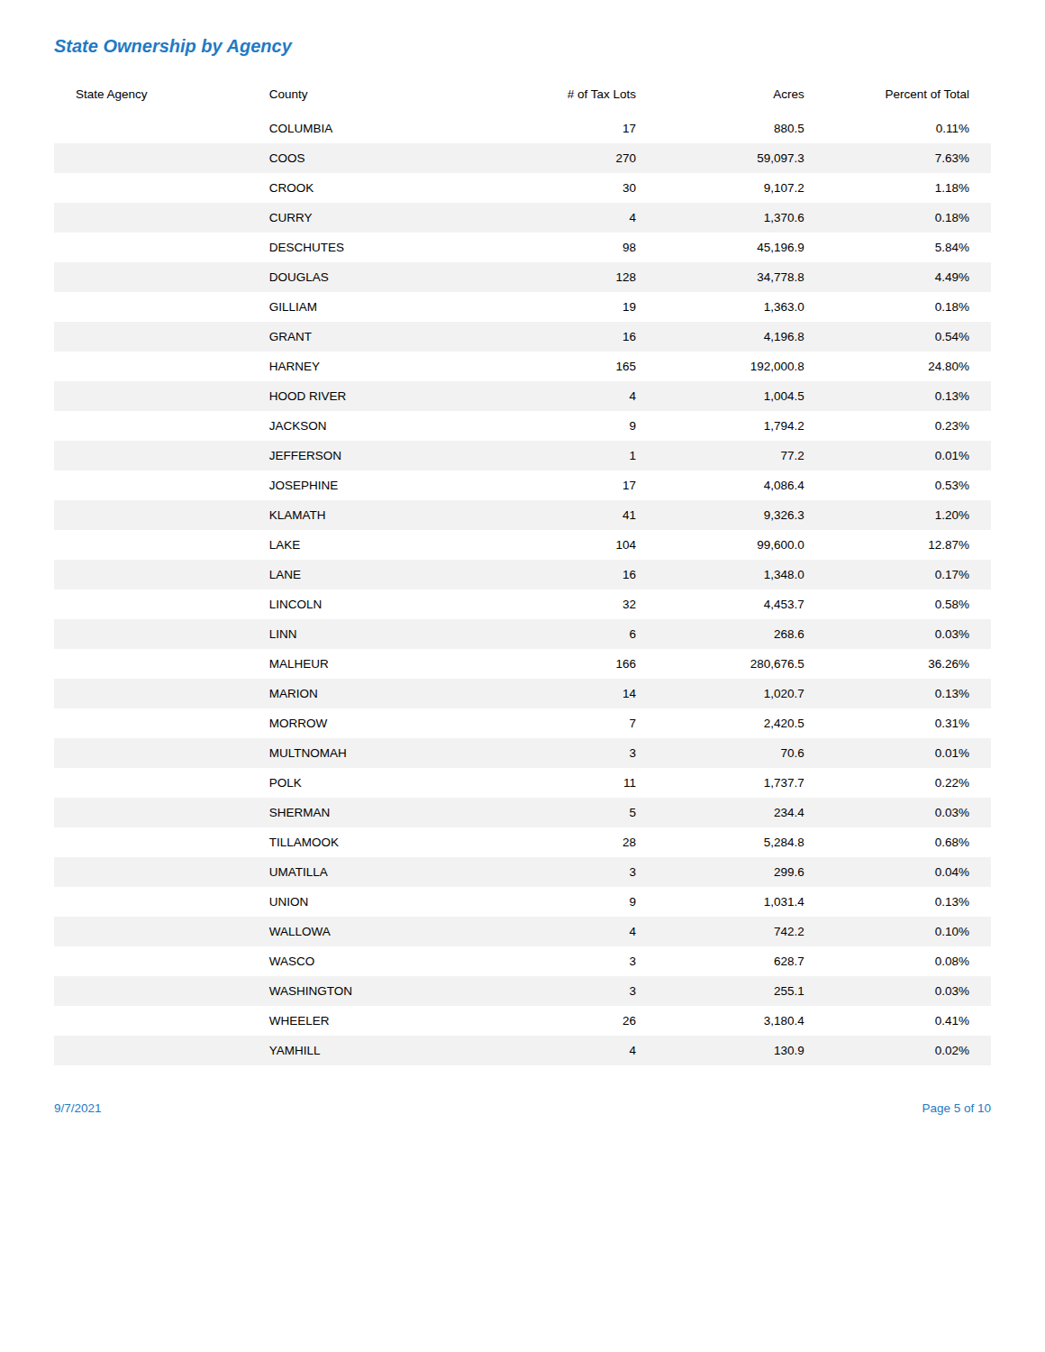State Ownership by Agency
| State Agency | County | # of Tax Lots | Acres | Percent of Total |
| --- | --- | --- | --- | --- |
| | COLUMBIA | 17 | 880.5 | 0.11% |
| | COOS | 270 | 59,097.3 | 7.63% |
| | CROOK | 30 | 9,107.2 | 1.18% |
| | CURRY | 4 | 1,370.6 | 0.18% |
| | DESCHUTES | 98 | 45,196.9 | 5.84% |
| | DOUGLAS | 128 | 34,778.8 | 4.49% |
| | GILLIAM | 19 | 1,363.0 | 0.18% |
| | GRANT | 16 | 4,196.8 | 0.54% |
| | HARNEY | 165 | 192,000.8 | 24.80% |
| | HOOD RIVER | 4 | 1,004.5 | 0.13% |
| | JACKSON | 9 | 1,794.2 | 0.23% |
| | JEFFERSON | 1 | 77.2 | 0.01% |
| | JOSEPHINE | 17 | 4,086.4 | 0.53% |
| | KLAMATH | 41 | 9,326.3 | 1.20% |
| | LAKE | 104 | 99,600.0 | 12.87% |
| | LANE | 16 | 1,348.0 | 0.17% |
| | LINCOLN | 32 | 4,453.7 | 0.58% |
| | LINN | 6 | 268.6 | 0.03% |
| | MALHEUR | 166 | 280,676.5 | 36.26% |
| | MARION | 14 | 1,020.7 | 0.13% |
| | MORROW | 7 | 2,420.5 | 0.31% |
| | MULTNOMAH | 3 | 70.6 | 0.01% |
| | POLK | 11 | 1,737.7 | 0.22% |
| | SHERMAN | 5 | 234.4 | 0.03% |
| | TILLAMOOK | 28 | 5,284.8 | 0.68% |
| | UMATILLA | 3 | 299.6 | 0.04% |
| | UNION | 9 | 1,031.4 | 0.13% |
| | WALLOWA | 4 | 742.2 | 0.10% |
| | WASCO | 3 | 628.7 | 0.08% |
| | WASHINGTON | 3 | 255.1 | 0.03% |
| | WHEELER | 26 | 3,180.4 | 0.41% |
| | YAMHILL | 4 | 130.9 | 0.02% |
9/7/2021 Page 5 of 10